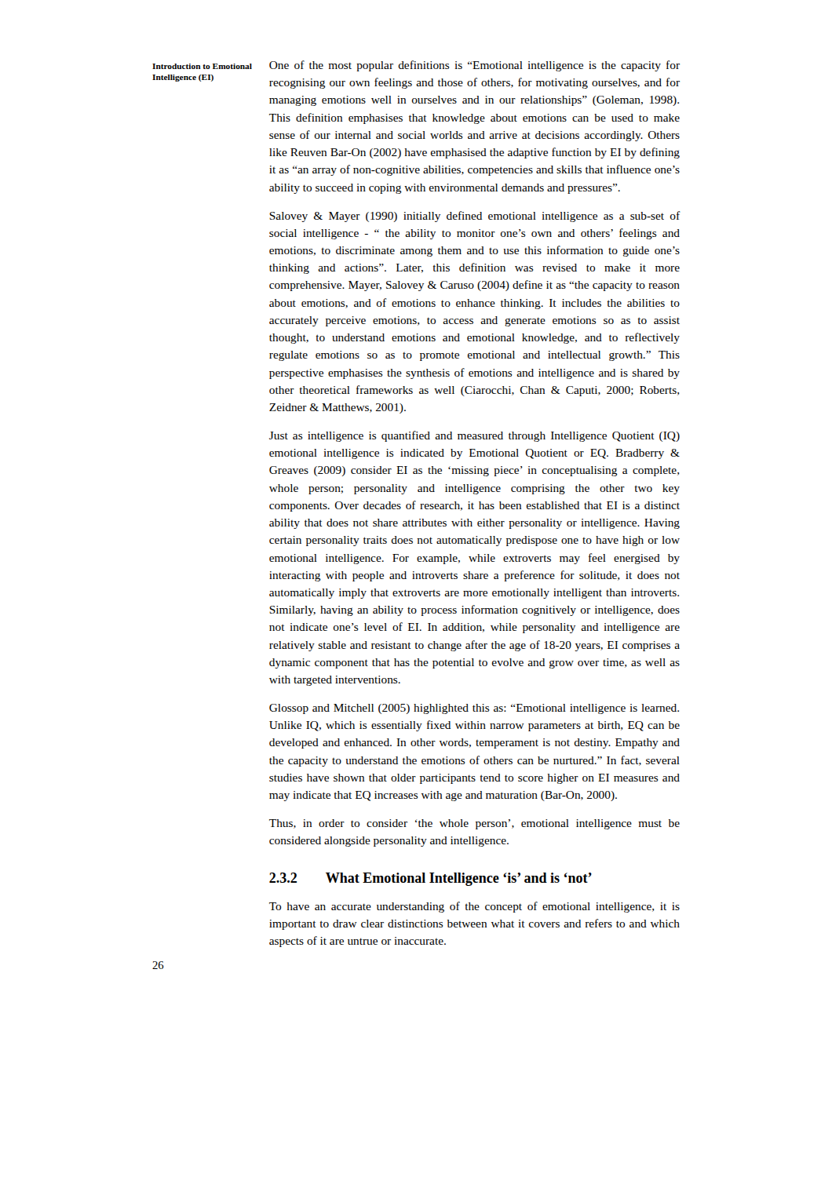Introduction to Emotional Intelligence (EI)
One of the most popular definitions is “Emotional intelligence is the capacity for recognising our own feelings and those of others, for motivating ourselves, and for managing emotions well in ourselves and in our relationships” (Goleman, 1998). This definition emphasises that knowledge about emotions can be used to make sense of our internal and social worlds and arrive at decisions accordingly. Others like Reuven Bar-On (2002) have emphasised the adaptive function by EI by defining it as “an array of non-cognitive abilities, competencies and skills that influence one’s ability to succeed in coping with environmental demands and pressures”.
Salovey & Mayer (1990) initially defined emotional intelligence as a sub-set of social intelligence - “ the ability to monitor one’s own and others’ feelings and emotions, to discriminate among them and to use this information to guide one’s thinking and actions”. Later, this definition was revised to make it more comprehensive. Mayer, Salovey & Caruso (2004) define it as “the capacity to reason about emotions, and of emotions to enhance thinking. It includes the abilities to accurately perceive emotions, to access and generate emotions so as to assist thought, to understand emotions and emotional knowledge, and to reflectively regulate emotions so as to promote emotional and intellectual growth.” This perspective emphasises the synthesis of emotions and intelligence and is shared by other theoretical frameworks as well (Ciarocchi, Chan & Caputi, 2000; Roberts, Zeidner & Matthews, 2001).
Just as intelligence is quantified and measured through Intelligence Quotient (IQ) emotional intelligence is indicated by Emotional Quotient or EQ. Bradberry & Greaves (2009) consider EI as the ‘missing piece’ in conceptualising a complete, whole person; personality and intelligence comprising the other two key components. Over decades of research, it has been established that EI is a distinct ability that does not share attributes with either personality or intelligence. Having certain personality traits does not automatically predispose one to have high or low emotional intelligence. For example, while extroverts may feel energised by interacting with people and introverts share a preference for solitude, it does not automatically imply that extroverts are more emotionally intelligent than introverts. Similarly, having an ability to process information cognitively or intelligence, does not indicate one’s level of EI. In addition, while personality and intelligence are relatively stable and resistant to change after the age of 18-20 years, EI comprises a dynamic component that has the potential to evolve and grow over time, as well as with targeted interventions.
Glossop and Mitchell (2005) highlighted this as: “Emotional intelligence is learned. Unlike IQ, which is essentially fixed within narrow parameters at birth, EQ can be developed and enhanced. In other words, temperament is not destiny. Empathy and the capacity to understand the emotions of others can be nurtured.” In fact, several studies have shown that older participants tend to score higher on EI measures and may indicate that EQ increases with age and maturation (Bar-On, 2000).
Thus, in order to consider ‘the whole person’, emotional intelligence must be considered alongside personality and intelligence.
2.3.2 What Emotional Intelligence ‘is’ and is ‘not’
To have an accurate understanding of the concept of emotional intelligence, it is important to draw clear distinctions between what it covers and refers to and which aspects of it are untrue or inaccurate.
26